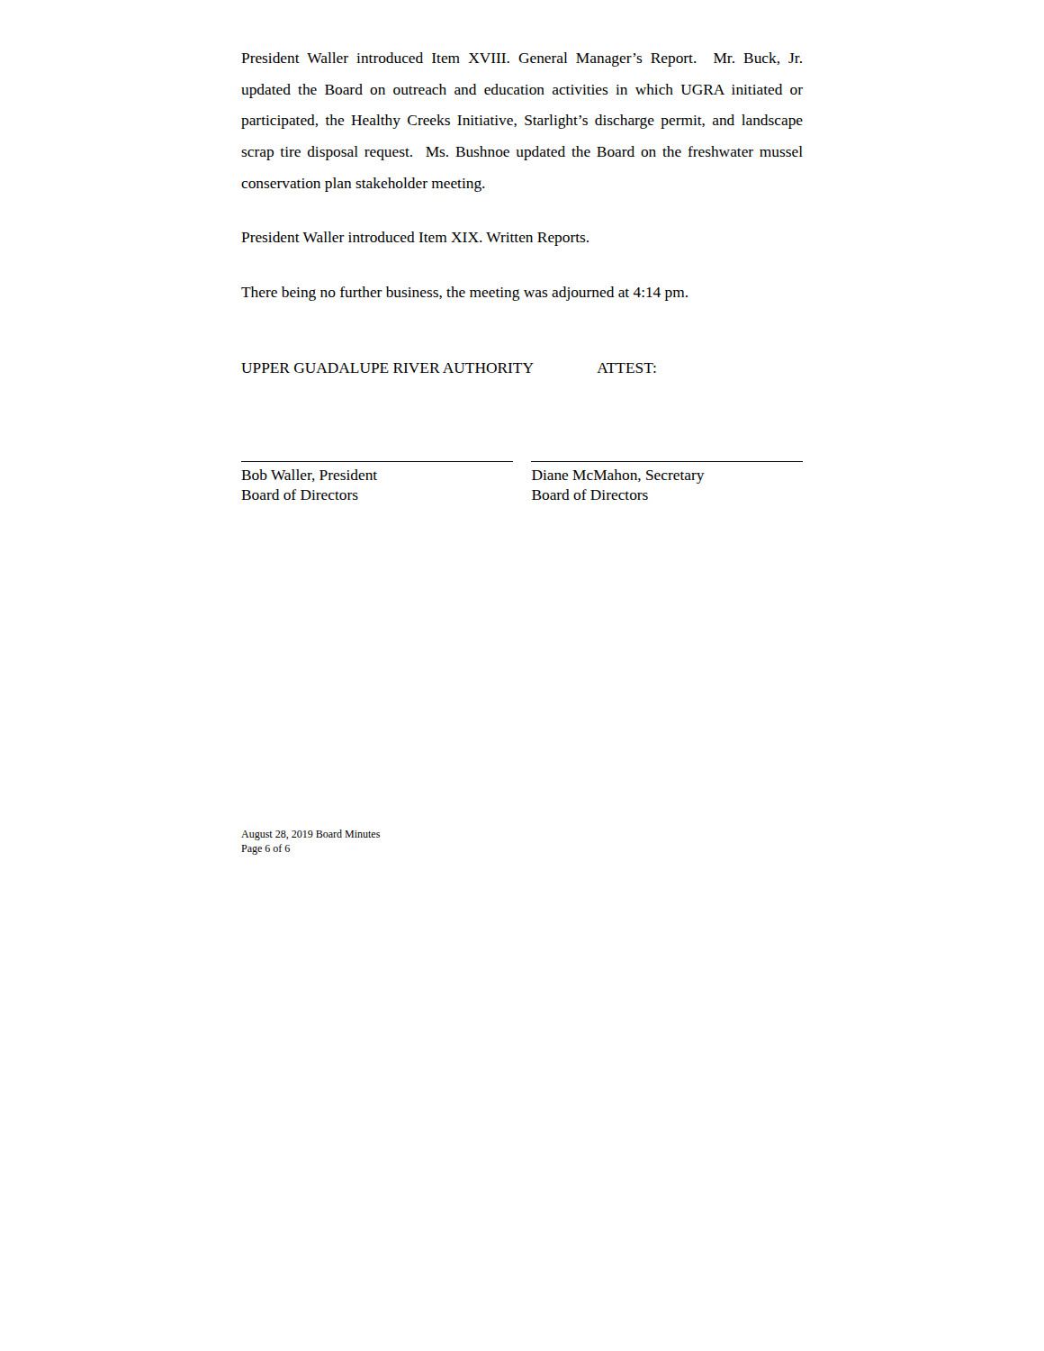President Waller introduced Item XVIII. General Manager’s Report. Mr. Buck, Jr. updated the Board on outreach and education activities in which UGRA initiated or participated, the Healthy Creeks Initiative, Starlight’s discharge permit, and landscape scrap tire disposal request. Ms. Bushnoe updated the Board on the freshwater mussel conservation plan stakeholder meeting.
President Waller introduced Item XIX. Written Reports.
There being no further business, the meeting was adjourned at 4:14 pm.
UPPER GUADALUPE RIVER AUTHORITY
ATTEST:
Bob Waller, President
Board of Directors
Diane McMahon, Secretary
Board of Directors
August 28, 2019 Board Minutes
Page 6 of 6